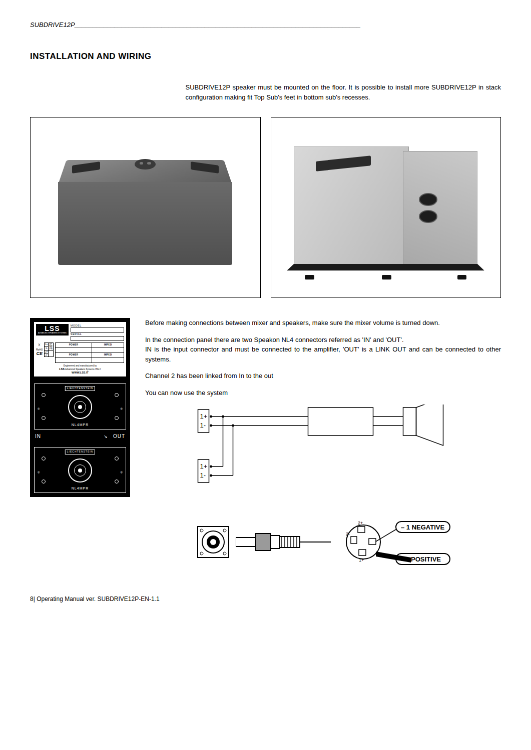SUBDRIVE12P_______________________________________________________________________________
INSTALLATION AND WIRING
SUBDRIVE12P speaker must be mounted on the floor. It is possible to install more SUBDRIVE12P in stack configuration making fit Top Sub's feet in bottom sub's recesses.
LSSADVANCED SPEAKERS SYSTEMS
MODEL
SERIAL
☓ RoHS
CE
| 1+ | BF MF FR |
| 1- |
| 2+ | |
| 2- |
| POWER | IMPED |
| POWER | IMPED |
Engineered and manufactured by
LSS Advanced Speakers Systems ITALY
WWW.LSS.IT
LIECHTENSTEIN
®
®
NL4MPR
IN ↘ OUT
LIECHTENSTEIN
®
®
NL4MPR
Before making connections between mixer and speakers, make sure the mixer volume is turned down.
In the connection panel there are two Speakon NL4 connectors referred as 'IN' and 'OUT'.
IN is the input connector and must be connected to the amplifier, 'OUT' is a LINK OUT and can be connected to other systems.
Channel 2 has been linked from In to the out
You can now use the system
1+ 1- 1+ 1-
2+ 2- 1+ – 1 NEGATIVE + 1 POSITIVE
8| Operating Manual ver. SUBDRIVE12P-EN-1.1